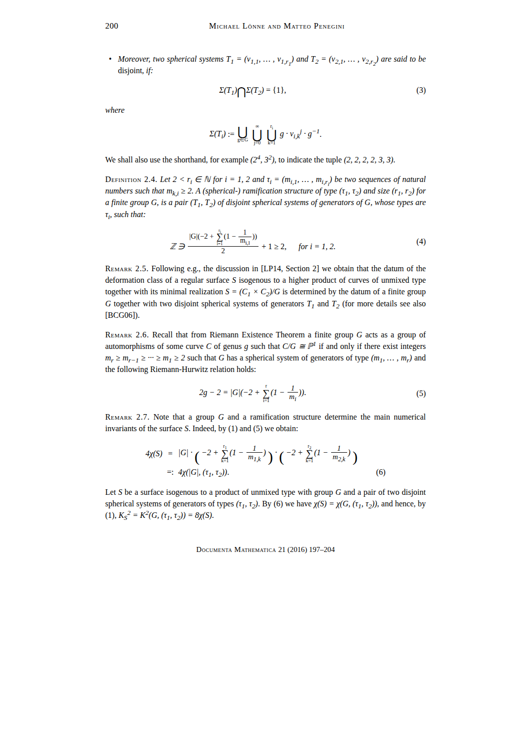200
Michael Lönne and Matteo Penegini
Moreover, two spherical systems T1 = (v1,1, … , v1,r1) and T2 = (v2,1, … , v2,r2) are said to be disjoint, if:
Σ(T1)⋂Σ(T2) = {1},
(3)
where
Σ(Ti) := ⋃g∈G ∞⋃j=0 ri⋃k=1 g · vi,kj · g−1.
We shall also use the shorthand, for example (24, 32), to indicate the tuple (2, 2, 2, 2, 3, 3).
Definition 2.4. Let 2 < ri ∈ ℕ for i = 1, 2 and τi = (mi,1, … , mi,ri) be two sequences of natural numbers such that mk,i ≥ 2. A (spherical-) ramification structure of type (τ1, τ2) and size (r1, r2) for a finite group G, is a pair (T1, T2) of disjoint spherical systems of generators of G, whose types are τi, such that:
ℤ ∋ |G|(−2 + ri∑l=1(1 − 1 mi,l)) 2 + 1 ≥ 2, for i = 1, 2.
(4)
Remark 2.5. Following e.g., the discussion in [LP14, Section 2] we obtain that the datum of the deformation class of a regular surface S isogenous to a higher product of curves of unmixed type together with its minimal realization S = (C1 × C2)/G is determined by the datum of a finite group G together with two disjoint spherical systems of generators T1 and T2 (for more details see also [BCG06]).
Remark 2.6. Recall that from Riemann Existence Theorem a finite group G acts as a group of automorphisms of some curve C of genus g such that C/G ≅ ℙ1 if and only if there exist integers mr ≥ mr−1 ≥ ··· ≥ m1 ≥ 2 such that G has a spherical system of generators of type (m1, … , mr) and the following Riemann-Hurwitz relation holds:
2g − 2 = |G|(−2 + r∑i=1(1 − 1 mi)).
(5)
Remark 2.7. Note that a group G and a ramification structure determine the main numerical invariants of the surface S. Indeed, by (1) and (5) we obtain:
| 4χ(S) | = | /G/ · ( −2 + r 1 ∑ k=1 (1 − 1 m 1,k ) ) · ( −2 + r 2 ∑ k=1 (1 − 1 m 2,k ) ) | |
| | =: | 4χ(/G/, (τ 1 , τ 2 )) . | (6) |
Let S be a surface isogenous to a product of unmixed type with group G and a pair of two disjoint spherical systems of generators of types (τ1, τ2). By (6) we have χ(S) = χ(G, (τ1, τ2)), and hence, by (1), KS2 = K2(G, (τ1, τ2)) = 8χ(S).
Documenta Mathematica 21 (2016) 197–204